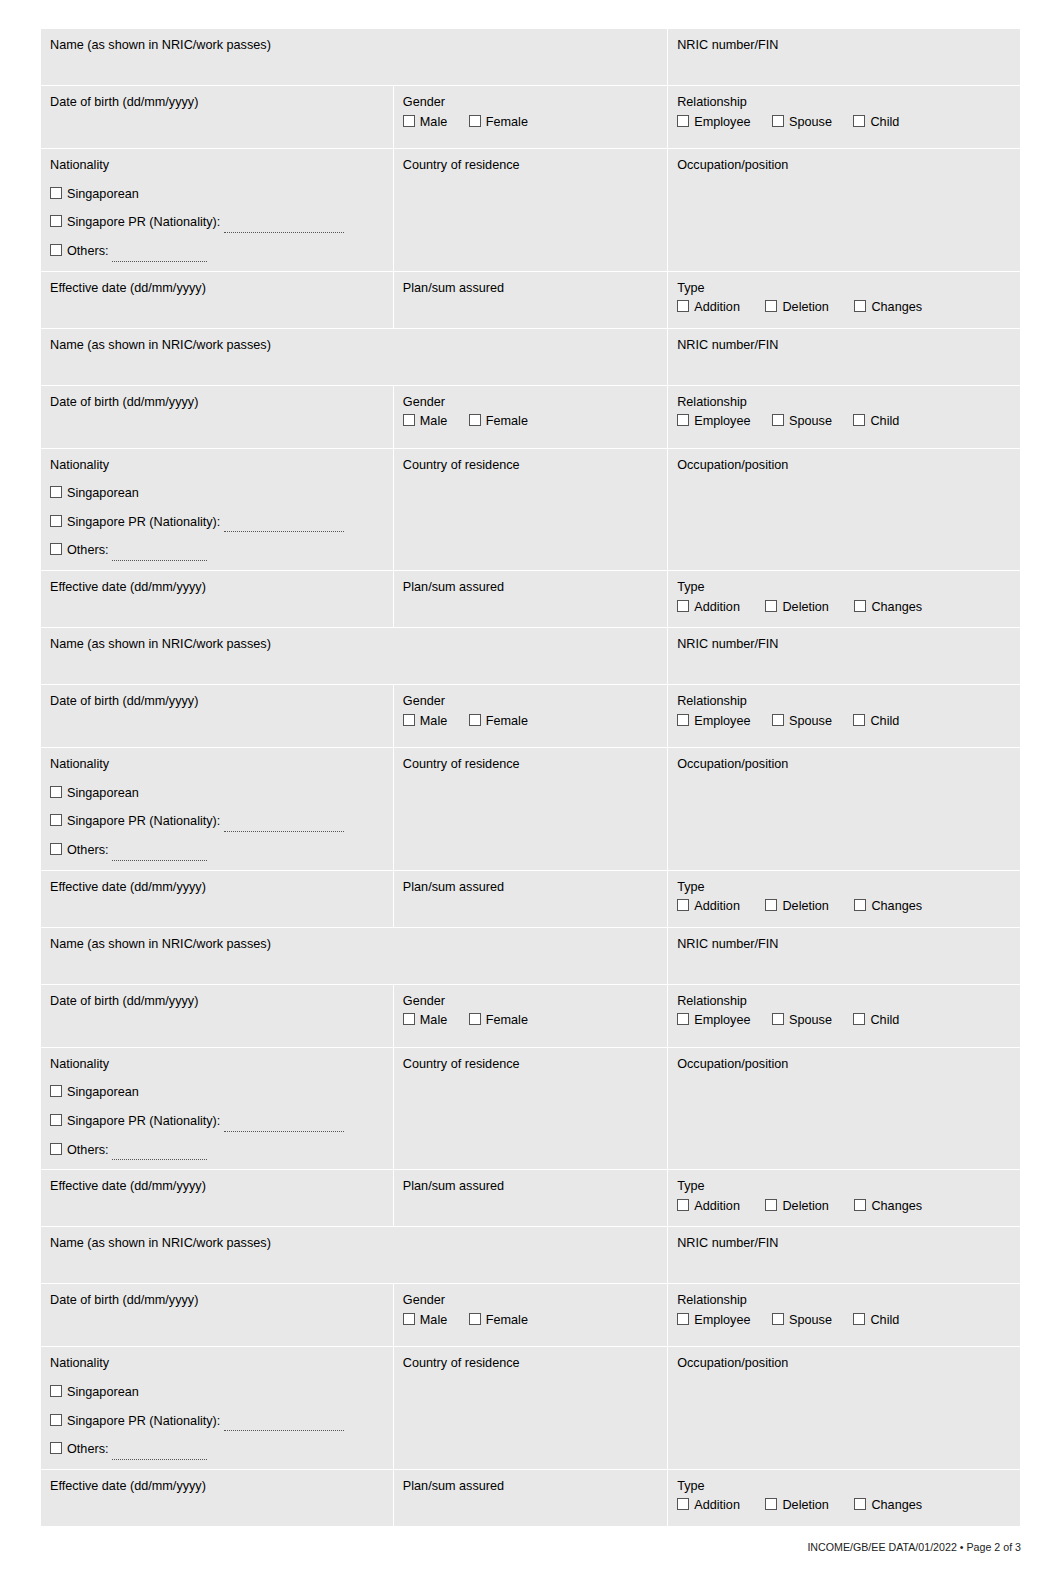| Name (as shown in NRIC/work passes) | NRIC number/FIN |
| Date of birth (dd/mm/yyyy) | Gender Male Female | Relationship Employee Spouse Child |
| Nationality Singaporean Singapore PR (Nationality): Others: | Country of residence | Occupation/position |
| Effective date (dd/mm/yyyy) | Plan/sum assured | Type Addition Deletion Changes |
| Name (as shown in NRIC/work passes) | NRIC number/FIN |
| Date of birth (dd/mm/yyyy) | Gender Male Female | Relationship Employee Spouse Child |
| Nationality Singaporean Singapore PR (Nationality): Others: | Country of residence | Occupation/position |
| Effective date (dd/mm/yyyy) | Plan/sum assured | Type Addition Deletion Changes |
| Name (as shown in NRIC/work passes) | NRIC number/FIN |
| Date of birth (dd/mm/yyyy) | Gender Male Female | Relationship Employee Spouse Child |
| Nationality Singaporean Singapore PR (Nationality): Others: | Country of residence | Occupation/position |
| Effective date (dd/mm/yyyy) | Plan/sum assured | Type Addition Deletion Changes |
| Name (as shown in NRIC/work passes) | NRIC number/FIN |
| Date of birth (dd/mm/yyyy) | Gender Male Female | Relationship Employee Spouse Child |
| Nationality Singaporean Singapore PR (Nationality): Others: | Country of residence | Occupation/position |
| Effective date (dd/mm/yyyy) | Plan/sum assured | Type Addition Deletion Changes |
| Name (as shown in NRIC/work passes) | NRIC number/FIN |
| Date of birth (dd/mm/yyyy) | Gender Male Female | Relationship Employee Spouse Child |
| Nationality Singaporean Singapore PR (Nationality): Others: | Country of residence | Occupation/position |
| Effective date (dd/mm/yyyy) | Plan/sum assured | Type Addition Deletion Changes |
INCOME/GB/EE DATA/01/2022 • Page 2 of 3